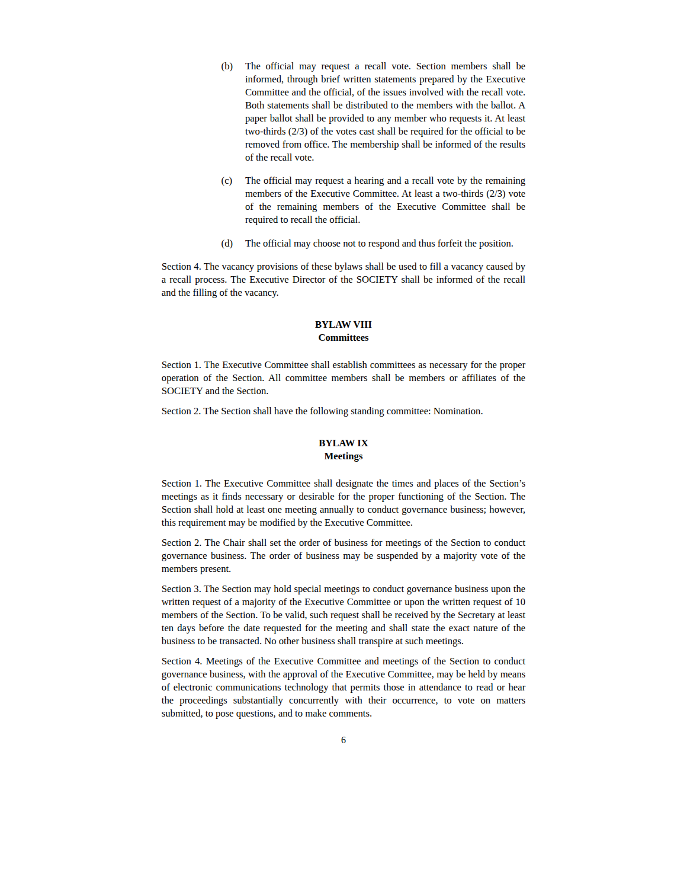(b)
The official may request a recall vote. Section members shall be informed, through brief written statements prepared by the Executive Committee and the official, of the issues involved with the recall vote. Both statements shall be distributed to the members with the ballot. A paper ballot shall be provided to any member who requests it. At least two-thirds (2/3) of the votes cast shall be required for the official to be removed from office. The membership shall be informed of the results of the recall vote.
(c)
The official may request a hearing and a recall vote by the remaining members of the Executive Committee. At least a two-thirds (2/3) vote of the remaining members of the Executive Committee shall be required to recall the official.
(d)
The official may choose not to respond and thus forfeit the position.
Section 4. The vacancy provisions of these bylaws shall be used to fill a vacancy caused by a recall process. The Executive Director of the SOCIETY shall be informed of the recall and the filling of the vacancy.
BYLAW VIII Committees
Section 1. The Executive Committee shall establish committees as necessary for the proper operation of the Section. All committee members shall be members or affiliates of the SOCIETY and the Section.
Section 2. The Section shall have the following standing committee: Nomination.
BYLAW IX Meetings
Section 1. The Executive Committee shall designate the times and places of the Section’s meetings as it finds necessary or desirable for the proper functioning of the Section. The Section shall hold at least one meeting annually to conduct governance business; however, this requirement may be modified by the Executive Committee.
Section 2. The Chair shall set the order of business for meetings of the Section to conduct governance business. The order of business may be suspended by a majority vote of the members present.
Section 3. The Section may hold special meetings to conduct governance business upon the written request of a majority of the Executive Committee or upon the written request of 10 members of the Section. To be valid, such request shall be received by the Secretary at least ten days before the date requested for the meeting and shall state the exact nature of the business to be transacted. No other business shall transpire at such meetings.
Section 4. Meetings of the Executive Committee and meetings of the Section to conduct governance business, with the approval of the Executive Committee, may be held by means of electronic communications technology that permits those in attendance to read or hear the proceedings substantially concurrently with their occurrence, to vote on matters submitted, to pose questions, and to make comments.
6